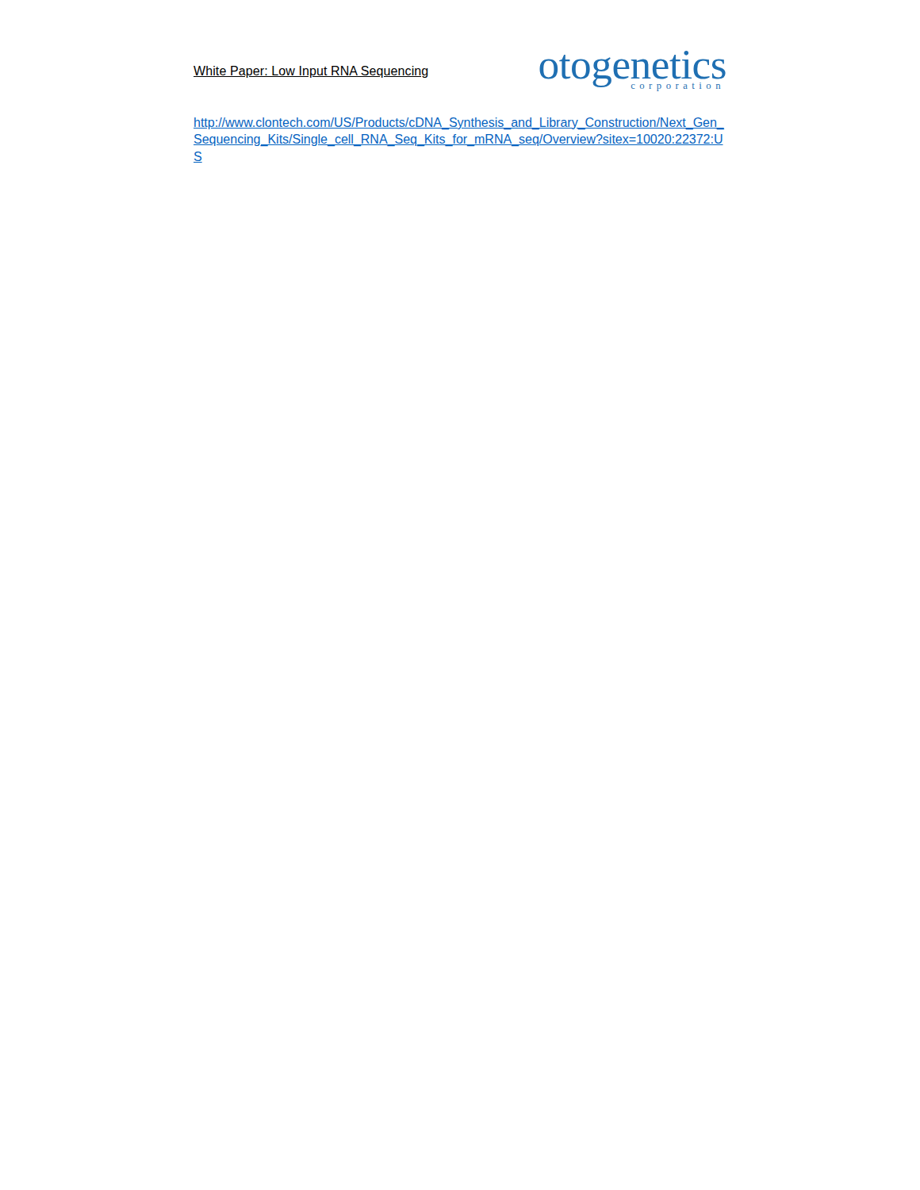White Paper: Low Input RNA Sequencing
otogenetics
corporation
http://www.clontech.com/US/Products/cDNA_Synthesis_and_Library_Construction/Next_Gen_Sequencing_Kits/Single_cell_RNA_Seq_Kits_for_mRNA_seq/Overview?sitex=10020:22372:US